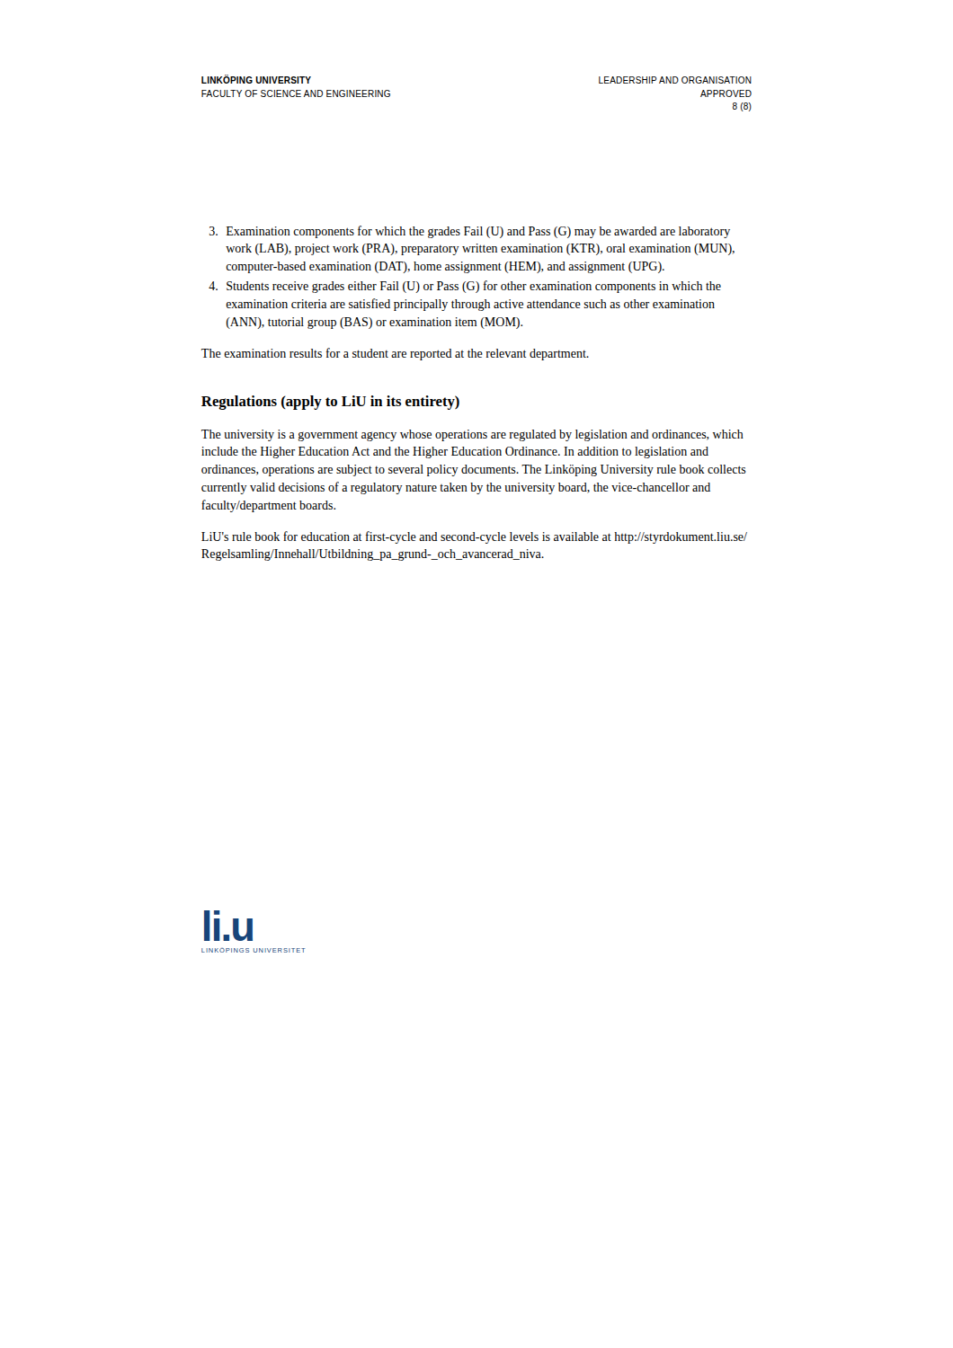LINKÖPING UNIVERSITY
FACULTY OF SCIENCE AND ENGINEERING
LEADERSHIP AND ORGANISATION
APPROVED
8 (8)
Examination components for which the grades Fail (U) and Pass (G) may be awarded are laboratory work (LAB), project work (PRA), preparatory written examination (KTR), oral examination (MUN), computer-based examination (DAT), home assignment (HEM), and assignment (UPG).
Students receive grades either Fail (U) or Pass (G) for other examination components in which the examination criteria are satisfied principally through active attendance such as other examination (ANN), tutorial group (BAS) or examination item (MOM).
The examination results for a student are reported at the relevant department.
Regulations (apply to LiU in its entirety)
The university is a government agency whose operations are regulated by legislation and ordinances, which include the Higher Education Act and the Higher Education Ordinance. In addition to legislation and ordinances, operations are subject to several policy documents. The Linköping University rule book collects currently valid decisions of a regulatory nature taken by the university board, the vice-chancellor and faculty/department boards.
LiU's rule book for education at first-cycle and second-cycle levels is available at http://styrdokument.liu.se/Regelsamling/Innehall/Utbildning_pa_grund-_och_avancerad_niva.
li.u
LINKÖPINGS UNIVERSITET